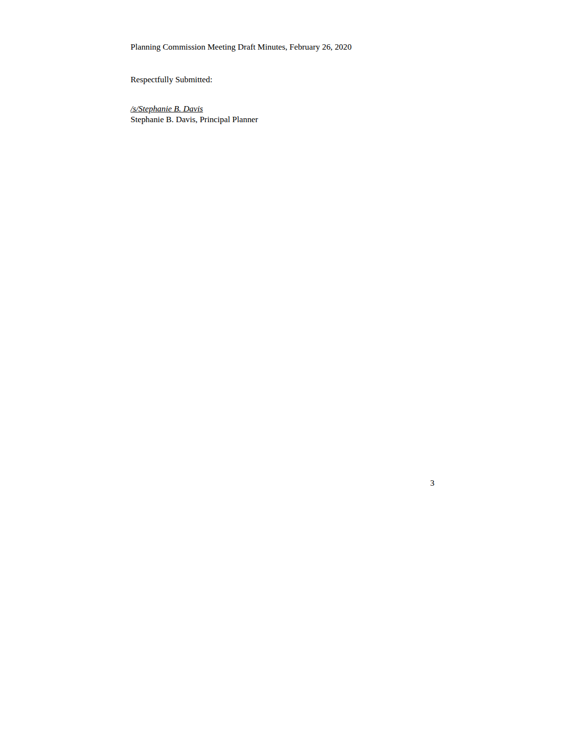Planning Commission Meeting Draft Minutes, February 26, 2020
Respectfully Submitted:
/s/Stephanie B. Davis
Stephanie B. Davis, Principal Planner
3